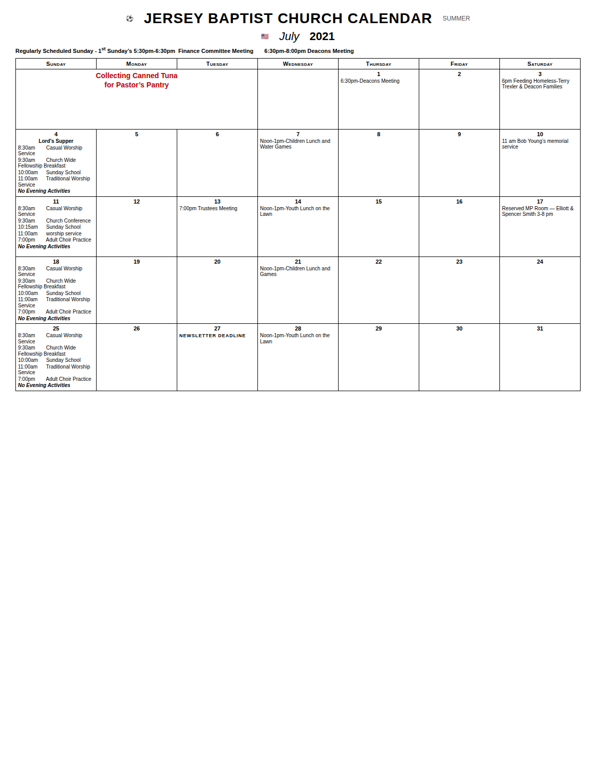⚽
JERSEY BAPTIST CHURCH CALENDAR
SUMMER
🇺🇸 July 2021
Regularly Scheduled Sunday - 1st Sunday’s 5:30pm-6:30pm Finance Committee Meeting 6:30pm-8:00pm Deacons Meeting
| Sunday | Monday | Tuesday | Wednesday | Thursday | Friday | Saturday |
| --- | --- | --- | --- | --- | --- | --- |
| Collecting Canned Tuna for Pastor’s Pantry | | 1 6:30pm-Deacons Meeting | 2 | 3 6pm Feeding Homeless-Terry Trexler & Deacon Families |
| 4 Lord’s Supper 8:30am Casual Worship Service 9:30am Church Wide Fellowship Breakfast 10:00am Sunday School 11:00am Traditional Worship Service No Evening Activities | 5 | 6 | 7 Noon-1pm-Children Lunch and Water Games | 8 | 9 | 10 11 am Bob Young’s memorial service |
| 11 8:30am Casual Worship Service 9:30am Church Conference 10:15am Sunday School 11:00am worship service 7:00pm Adult Choir Practice No Evening Activities | 12 | 13 7:00pm Trustees Meeting | 14 Noon-1pm-Youth Lunch on the Lawn | 15 | 16 | 17 Reserved MP Room — Elliott & Spencer Smith 3-8 pm |
| 18 8:30am Casual Worship Service 9:30am Church Wide Fellowship Breakfast 10:00am Sunday School 11:00am Traditional Worship Service 7:00pm Adult Choir Practice No Evening Activities | 19 | 20 | 21 Noon-1pm-Children Lunch and Games | 22 | 23 | 24 |
| 25 8:30am Casual Worship Service 9:30am Church Wide Fellowship Breakfast 10:00am Sunday School 11:00am Traditional Worship Service 7:00pm Adult Choir Practice No Evening Activities | 26 | 27 NEWSLETTER DEADLINE | 28 Noon-1pm-Youth Lunch on the Lawn | 29 | 30 | 31 |